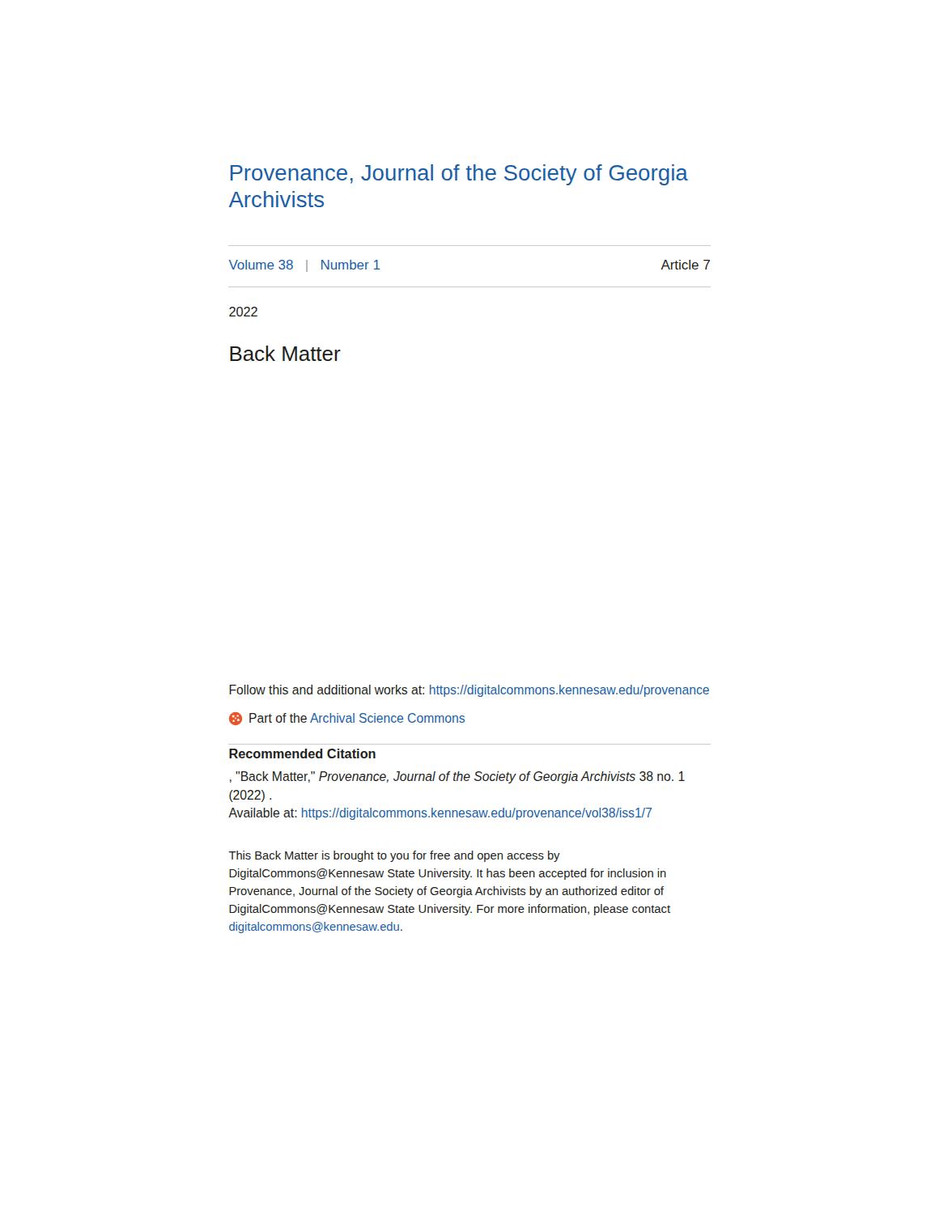Provenance, Journal of the Society of Georgia Archivists
Volume 38 | Number 1
Article 7
2022
Back Matter
Follow this and additional works at: https://digitalcommons.kennesaw.edu/provenance
Part of the Archival Science Commons
Recommended Citation
, "Back Matter," Provenance, Journal of the Society of Georgia Archivists 38 no. 1 (2022) .
Available at: https://digitalcommons.kennesaw.edu/provenance/vol38/iss1/7
This Back Matter is brought to you for free and open access by DigitalCommons@Kennesaw State University. It has been accepted for inclusion in Provenance, Journal of the Society of Georgia Archivists by an authorized editor of DigitalCommons@Kennesaw State University. For more information, please contact digitalcommons@kennesaw.edu.